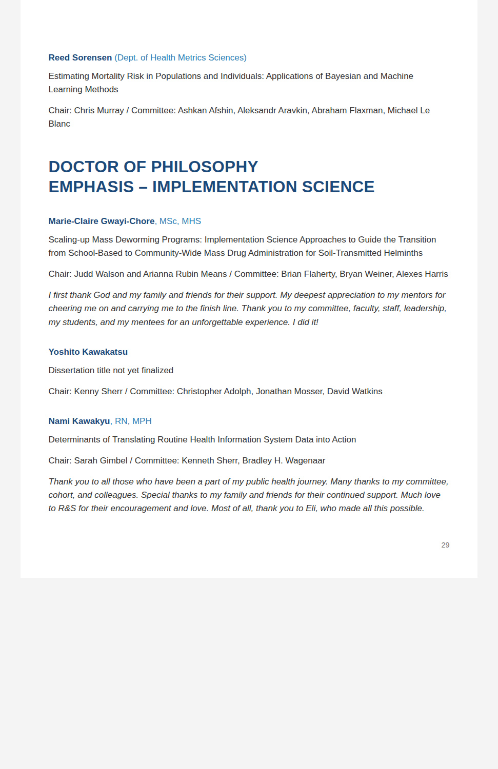Reed Sorensen (Dept. of Health Metrics Sciences)
Estimating Mortality Risk in Populations and Individuals: Applications of Bayesian and Machine Learning Methods
Chair: Chris Murray / Committee: Ashkan Afshin, Aleksandr Aravkin, Abraham Flaxman, Michael Le Blanc
Doctor of Philosophy
Emphasis – Implementation Science
Marie-Claire Gwayi-Chore, MSc, MHS
Scaling-up Mass Deworming Programs: Implementation Science Approaches to Guide the Transition from School-Based to Community-Wide Mass Drug Administration for Soil-Transmitted Helminths
Chair: Judd Walson and Arianna Rubin Means / Committee: Brian Flaherty, Bryan Weiner, Alexes Harris
I first thank God and my family and friends for their support. My deepest appreciation to my mentors for cheering me on and carrying me to the finish line. Thank you to my committee, faculty, staff, leadership, my students, and my mentees for an unforgettable experience. I did it!
Yoshito Kawakatsu
Dissertation title not yet finalized
Chair: Kenny Sherr / Committee: Christopher Adolph, Jonathan Mosser, David Watkins
Nami Kawakyu, RN, MPH
Determinants of Translating Routine Health Information System Data into Action
Chair: Sarah Gimbel / Committee: Kenneth Sherr, Bradley H. Wagenaar
Thank you to all those who have been a part of my public health journey. Many thanks to my committee, cohort, and colleagues. Special thanks to my family and friends for their continued support. Much love to R&S for their encouragement and love. Most of all, thank you to Eli, who made all this possible.
29